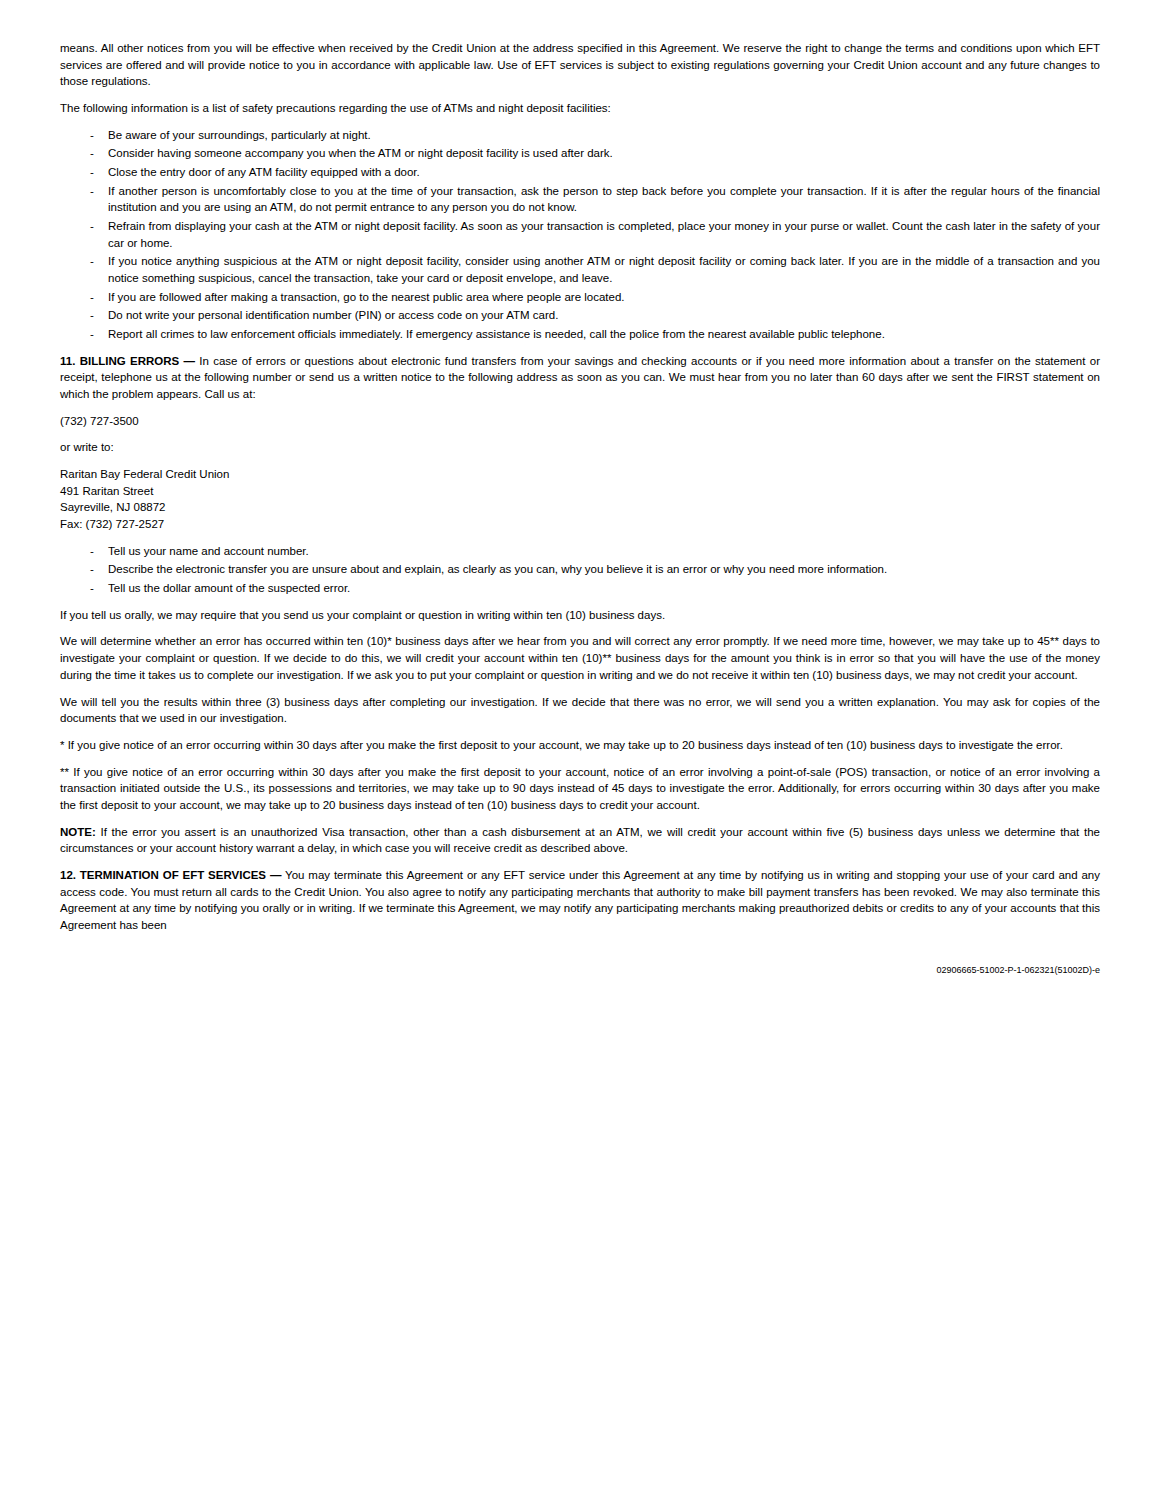means. All other notices from you will be effective when received by the Credit Union at the address specified in this Agreement. We reserve the right to change the terms and conditions upon which EFT services are offered and will provide notice to you in accordance with applicable law. Use of EFT services is subject to existing regulations governing your Credit Union account and any future changes to those regulations.
The following information is a list of safety precautions regarding the use of ATMs and night deposit facilities:
Be aware of your surroundings, particularly at night.
Consider having someone accompany you when the ATM or night deposit facility is used after dark.
Close the entry door of any ATM facility equipped with a door.
If another person is uncomfortably close to you at the time of your transaction, ask the person to step back before you complete your transaction. If it is after the regular hours of the financial institution and you are using an ATM, do not permit entrance to any person you do not know.
Refrain from displaying your cash at the ATM or night deposit facility. As soon as your transaction is completed, place your money in your purse or wallet. Count the cash later in the safety of your car or home.
If you notice anything suspicious at the ATM or night deposit facility, consider using another ATM or night deposit facility or coming back later. If you are in the middle of a transaction and you notice something suspicious, cancel the transaction, take your card or deposit envelope, and leave.
If you are followed after making a transaction, go to the nearest public area where people are located.
Do not write your personal identification number (PIN) or access code on your ATM card.
Report all crimes to law enforcement officials immediately. If emergency assistance is needed, call the police from the nearest available public telephone.
11. BILLING ERRORS — In case of errors or questions about electronic fund transfers from your savings and checking accounts or if you need more information about a transfer on the statement or receipt, telephone us at the following number or send us a written notice to the following address as soon as you can. We must hear from you no later than 60 days after we sent the FIRST statement on which the problem appears. Call us at:
(732) 727-3500
or write to:
Raritan Bay Federal Credit Union
491 Raritan Street
Sayreville, NJ 08872
Fax: (732) 727-2527
Tell us your name and account number.
Describe the electronic transfer you are unsure about and explain, as clearly as you can, why you believe it is an error or why you need more information.
Tell us the dollar amount of the suspected error.
If you tell us orally, we may require that you send us your complaint or question in writing within ten (10) business days.
We will determine whether an error has occurred within ten (10)* business days after we hear from you and will correct any error promptly. If we need more time, however, we may take up to 45** days to investigate your complaint or question. If we decide to do this, we will credit your account within ten (10)** business days for the amount you think is in error so that you will have the use of the money during the time it takes us to complete our investigation. If we ask you to put your complaint or question in writing and we do not receive it within ten (10) business days, we may not credit your account.
We will tell you the results within three (3) business days after completing our investigation. If we decide that there was no error, we will send you a written explanation. You may ask for copies of the documents that we used in our investigation.
* If you give notice of an error occurring within 30 days after you make the first deposit to your account, we may take up to 20 business days instead of ten (10) business days to investigate the error.
** If you give notice of an error occurring within 30 days after you make the first deposit to your account, notice of an error involving a point-of-sale (POS) transaction, or notice of an error involving a transaction initiated outside the U.S., its possessions and territories, we may take up to 90 days instead of 45 days to investigate the error. Additionally, for errors occurring within 30 days after you make the first deposit to your account, we may take up to 20 business days instead of ten (10) business days to credit your account.
NOTE: If the error you assert is an unauthorized Visa transaction, other than a cash disbursement at an ATM, we will credit your account within five (5) business days unless we determine that the circumstances or your account history warrant a delay, in which case you will receive credit as described above.
12. TERMINATION OF EFT SERVICES — You may terminate this Agreement or any EFT service under this Agreement at any time by notifying us in writing and stopping your use of your card and any access code. You must return all cards to the Credit Union. You also agree to notify any participating merchants that authority to make bill payment transfers has been revoked. We may also terminate this Agreement at any time by notifying you orally or in writing. If we terminate this Agreement, we may notify any participating merchants making preauthorized debits or credits to any of your accounts that this Agreement has been
02906665-51002-P-1-062321(51002D)-e